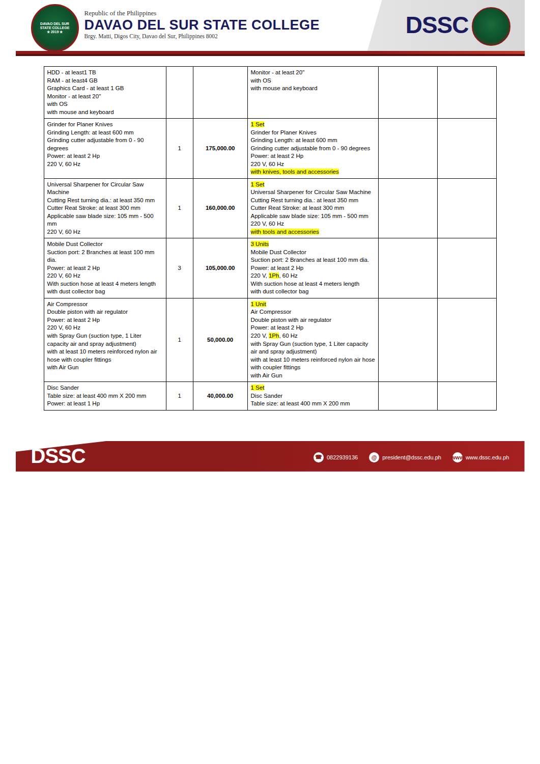DAVAO DEL SUR
STATE COLLEGE
★ 2019 ★
Republic of the Philippines
DAVAO DEL SUR STATE COLLEGE
Brgy. Matti, Digos City, Davao del Sur, Philippines 8002
DSSC
| HDD - at least1 TB RAM - at least4 GB Graphics Card - at least 1 GB Monitor - at least 20" with OS with mouse and keyboard | | | Monitor - at least 20" with OS with mouse and keyboard | | |
| Grinder for Planer Knives Grinding Length: at least 600 mm Grinding cutter adjustable from 0 - 90 degrees Power: at least 2 Hp 220 V, 60 Hz | 1 | 175,000.00 | 1 Set Grinder for Planer Knives Grinding Length: at least 600 mm Grinding cutter adjustable from 0 - 90 degrees Power: at least 2 Hp 220 V, 60 Hz with knives, tools and accessories | | |
| Universal Sharpener for Circular Saw Machine Cutting Rest turning dia.: at least 350 mm Cutter Reat Stroke: at least 300 mm Applicable saw blade size: 105 mm - 500 mm 220 V, 60 Hz | 1 | 160,000.00 | 1 Set Universal Sharpener for Circular Saw Machine Cutting Rest turning dia.: at least 350 mm Cutter Reat Stroke: at least 300 mm Applicable saw blade size: 105 mm - 500 mm 220 V, 60 Hz with tools and accessories | | |
| Mobile Dust Collector Suction port: 2 Branches at least 100 mm dia. Power: at least 2 Hp 220 V, 60 Hz With suction hose at least 4 meters length with dust collector bag | 3 | 105,000.00 | 3 Units Mobile Dust Collector Suction port: 2 Branches at least 100 mm dia. Power: at least 2 Hp 220 V, 1Ph , 60 Hz With suction hose at least 4 meters length with dust collector bag | | |
| Air Compressor Double piston with air regulator Power: at least 2 Hp 220 V, 60 Hz with Spray Gun (suction type, 1 Liter capacity air and spray adjustment) with at least 10 meters reinforced nylon air hose with coupler fittings with Air Gun | 1 | 50,000.00 | 1 Unit Air Compressor Double piston with air regulator Power: at least 2 Hp 220 V, 1Ph , 60 Hz with Spray Gun (suction type, 1 Liter capacity air and spray adjustment) with at least 10 meters reinforced nylon air hose with coupler fittings with Air Gun | | |
| Disc Sander Table size: at least 400 mm X 200 mm Power: at least 1 Hp | 1 | 40,000.00 | 1 Set Disc Sander Table size: at least 400 mm X 200 mm | | |
DSSC
☎0822939136
@president@dssc.edu.ph
www www.dssc.edu.ph